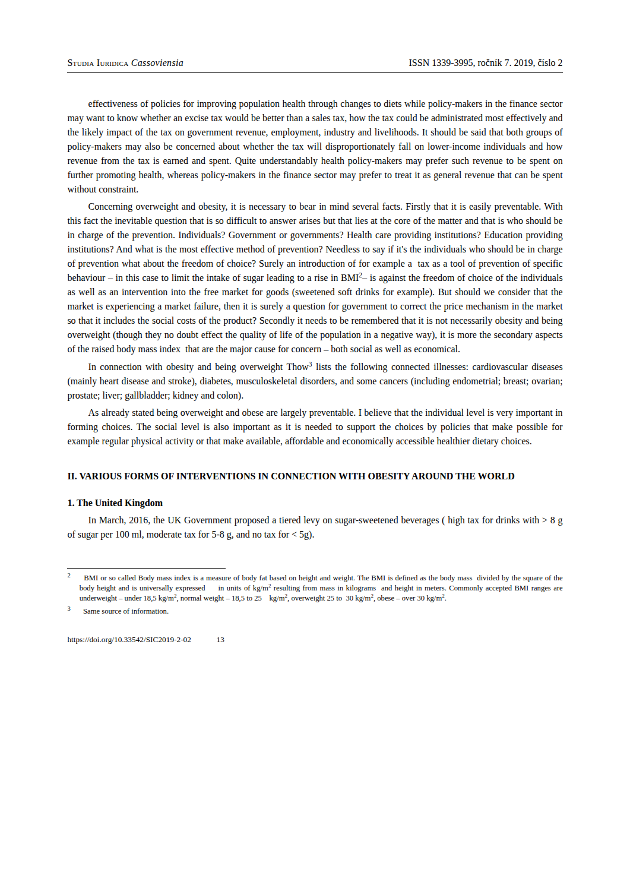Studia Iuridica Cassoviensia ISSN 1339-3995, ročník 7. 2019, číslo 2
effectiveness of policies for improving population health through changes to diets while policy-makers in the finance sector may want to know whether an excise tax would be better than a sales tax, how the tax could be administrated most effectively and the likely impact of the tax on government revenue, employment, industry and livelihoods. It should be said that both groups of policy-makers may also be concerned about whether the tax will disproportionately fall on lower-income individuals and how revenue from the tax is earned and spent. Quite understandably health policy-makers may prefer such revenue to be spent on further promoting health, whereas policy-makers in the finance sector may prefer to treat it as general revenue that can be spent without constraint.
Concerning overweight and obesity, it is necessary to bear in mind several facts. Firstly that it is easily preventable. With this fact the inevitable question that is so difficult to answer arises but that lies at the core of the matter and that is who should be in charge of the prevention. Individuals? Government or governments? Health care providing institutions? Education providing institutions? And what is the most effective method of prevention? Needless to say if it's the individuals who should be in charge of prevention what about the freedom of choice? Surely an introduction of for example a tax as a tool of prevention of specific behaviour – in this case to limit the intake of sugar leading to a rise in BMI2– is against the freedom of choice of the individuals as well as an intervention into the free market for goods (sweetened soft drinks for example). But should we consider that the market is experiencing a market failure, then it is surely a question for government to correct the price mechanism in the market so that it includes the social costs of the product? Secondly it needs to be remembered that it is not necessarily obesity and being overweight (though they no doubt effect the quality of life of the population in a negative way), it is more the secondary aspects of the raised body mass index that are the major cause for concern – both social as well as economical.
In connection with obesity and being overweight Thow3 lists the following connected illnesses: cardiovascular diseases (mainly heart disease and stroke), diabetes, musculoskeletal disorders, and some cancers (including endometrial; breast; ovarian; prostate; liver; gallbladder; kidney and colon).
As already stated being overweight and obese are largely preventable. I believe that the individual level is very important in forming choices. The social level is also important as it is needed to support the choices by policies that make possible for example regular physical activity or that make available, affordable and economically accessible healthier dietary choices.
II. Various forms of interventions in connection with obesity around the world
1. The United Kingdom
In March, 2016, the UK Government proposed a tiered levy on sugar-sweetened beverages ( high tax for drinks with > 8 g of sugar per 100 ml, moderate tax for 5-8 g, and no tax for < 5g).
2 BMI or so called Body mass index is a measure of body fat based on height and weight. The BMI is defined as the body mass divided by the square of the body height and is universally expressed in units of kg/m2 resulting from mass in kilograms and height in meters. Commonly accepted BMI ranges are underweight – under 18,5 kg/m2, normal weight – 18,5 to 25 kg/m2, overweight 25 to 30 kg/m2, obese – over 30 kg/m2.
3 Same source of information.
https://doi.org/10.33542/SIC2019-2-02 13